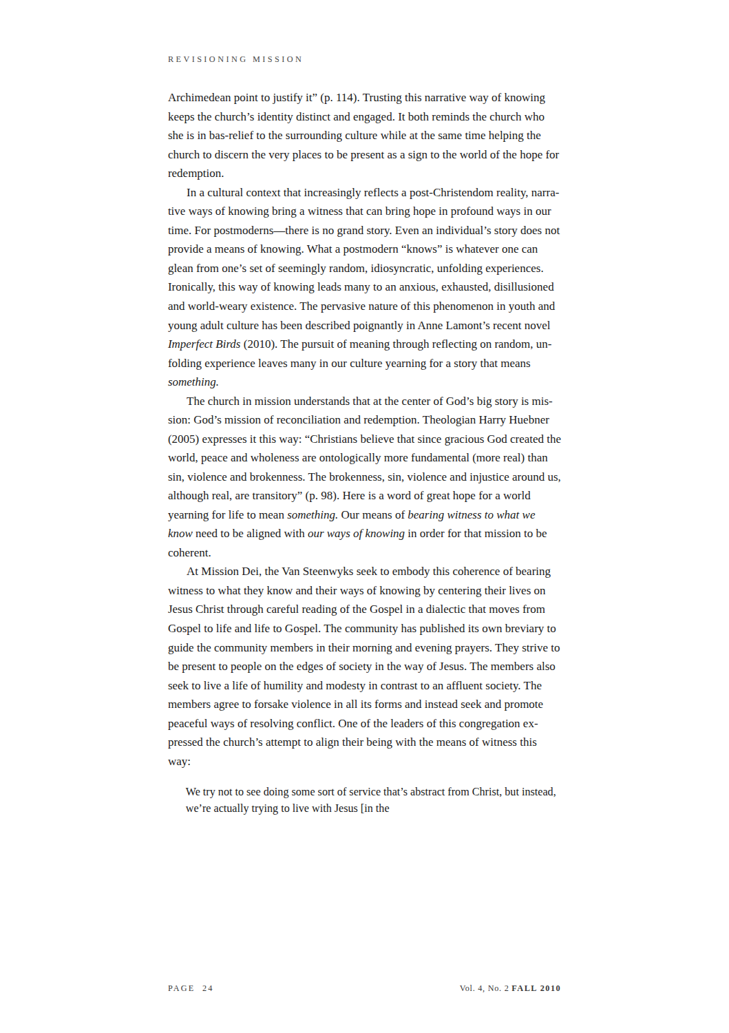Revisioning Mission
Archimedean point to justify it” (p. 114). Trusting this narrative way of knowing keeps the church’s identity distinct and engaged. It both reminds the church who she is in bas-relief to the surrounding culture while at the same time helping the church to discern the very places to be present as a sign to the world of the hope for redemption.
In a cultural context that increasingly reflects a post-Christendom reality, narrative ways of knowing bring a witness that can bring hope in profound ways in our time. For postmoderns—there is no grand story. Even an individual’s story does not provide a means of knowing. What a postmodern “knows” is whatever one can glean from one’s set of seemingly random, idiosyncratic, unfolding experiences. Ironically, this way of knowing leads many to an anxious, exhausted, disillusioned and world-weary existence. The pervasive nature of this phenomenon in youth and young adult culture has been described poignantly in Anne Lamont’s recent novel Imperfect Birds (2010). The pursuit of meaning through reflecting on random, unfolding experience leaves many in our culture yearning for a story that means something.
The church in mission understands that at the center of God’s big story is mission: God’s mission of reconciliation and redemption. Theologian Harry Huebner (2005) expresses it this way: “Christians believe that since gracious God created the world, peace and wholeness are ontologically more fundamental (more real) than sin, violence and brokenness. The brokenness, sin, violence and injustice around us, although real, are transitory” (p. 98). Here is a word of great hope for a world yearning for life to mean something. Our means of bearing witness to what we know need to be aligned with our ways of knowing in order for that mission to be coherent.
At Mission Dei, the Van Steenwyks seek to embody this coherence of bearing witness to what they know and their ways of knowing by centering their lives on Jesus Christ through careful reading of the Gospel in a dialectic that moves from Gospel to life and life to Gospel. The community has published its own breviary to guide the community members in their morning and evening prayers. They strive to be present to people on the edges of society in the way of Jesus. The members also seek to live a life of humility and modesty in contrast to an affluent society. The members agree to forsake violence in all its forms and instead seek and promote peaceful ways of resolving conflict. One of the leaders of this congregation expressed the church’s attempt to align their being with the means of witness this way:
We try not to see doing some sort of service that’s abstract from Christ, but instead, we’re actually trying to live with Jesus [in the
Page 24 Vol. 4, No. 2 Fall 2010